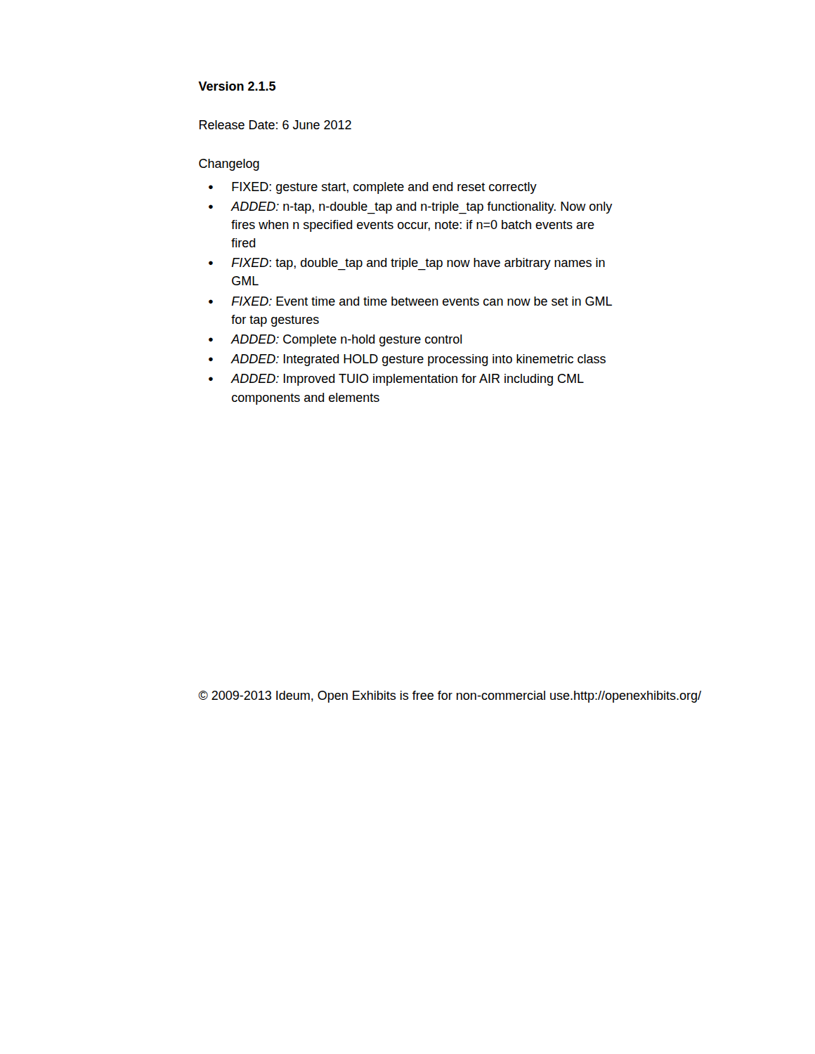Version 2.1.5
Release Date: 6 June 2012
Changelog
FIXED: gesture start, complete and end reset correctly
ADDED: n-tap, n-double_tap and n-triple_tap functionality. Now only fires when n specified events occur, note: if n=0 batch events are fired
FIXED: tap, double_tap and triple_tap now have arbitrary names in GML
FIXED: Event time and time between events can now be set in GML for tap gestures
ADDED: Complete n-hold gesture control
ADDED: Integrated HOLD gesture processing into kinemetric class
ADDED: Improved TUIO implementation for AIR including CML components and elements
© 2009-2013 Ideum, Open Exhibits is free for non-commercial use. http://openexhibits.org/